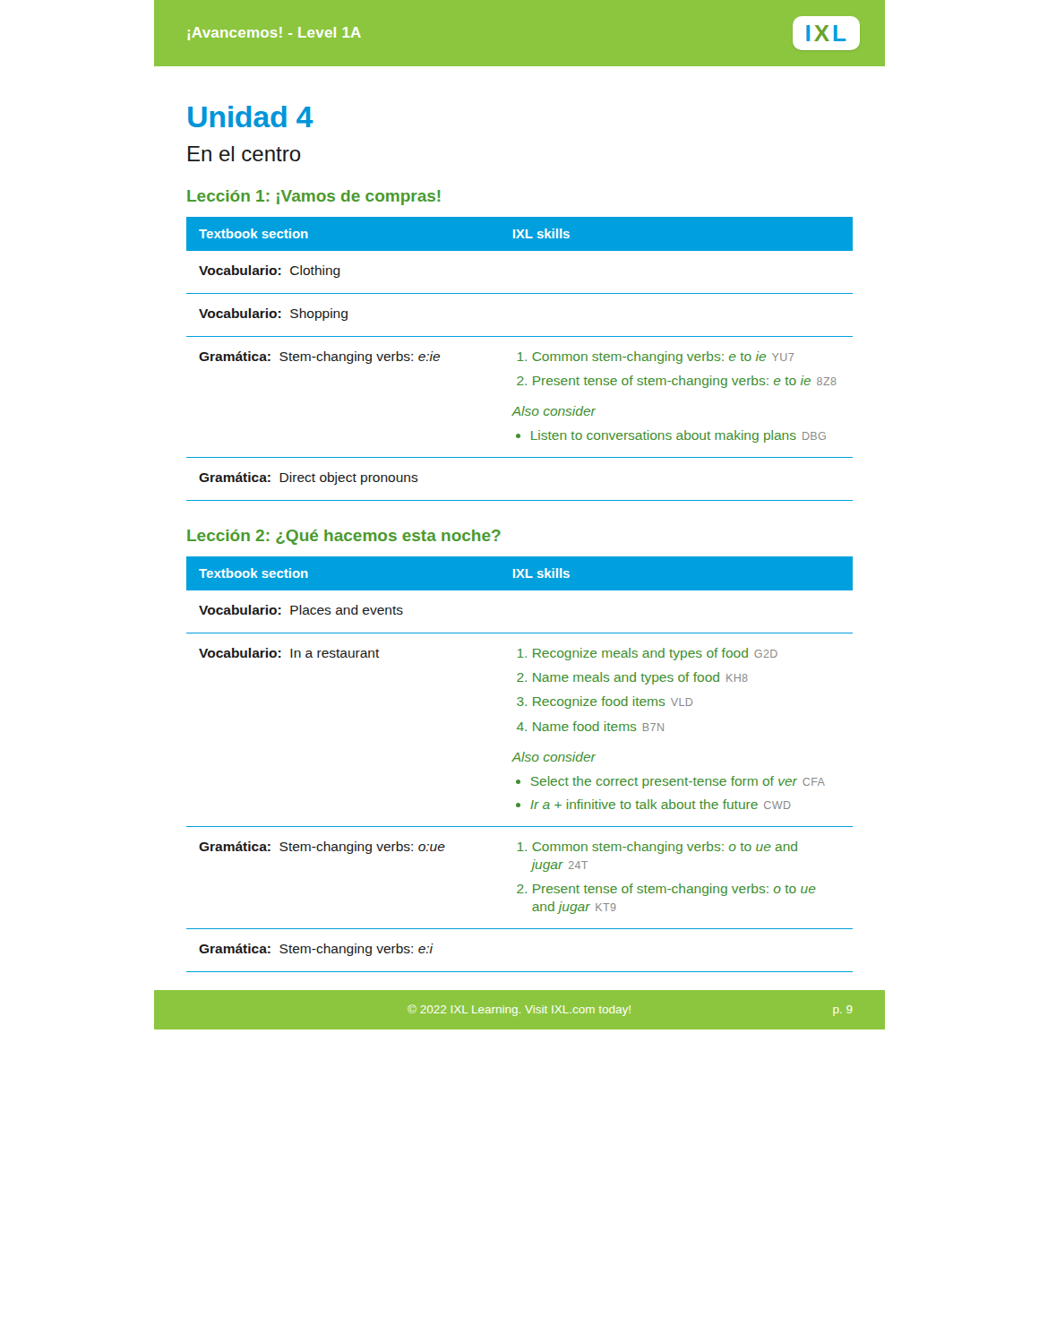¡Avancemos! - Level 1A
IXL
Unidad 4
En el centro
Lección 1: ¡Vamos de compras!
| Textbook section | IXL skills |
| --- | --- |
| Vocabulario: Clothing | |
| Vocabulario: Shopping | |
| Gramática: Stem-changing verbs: e:ie | Common stem-changing verbs: e to ie YU7 Present tense of stem-changing verbs: e to ie 8Z8 Also consider Listen to conversations about making plans DBG |
| Gramática: Direct object pronouns | |
Lección 2: ¿Qué hacemos esta noche?
| Textbook section | IXL skills |
| --- | --- |
| Vocabulario: Places and events | |
| Vocabulario: In a restaurant | Recognize meals and types of food G2D Name meals and types of food KH8 Recognize food items VLD Name food items B7N Also consider Select the correct present-tense form of ver CFA Ir a + infinitive to talk about the future CWD |
| Gramática: Stem-changing verbs: o:ue | Common stem-changing verbs: o to ue and jugar 24T Present tense of stem-changing verbs: o to ue and jugar KT9 |
| Gramática: Stem-changing verbs: e:i | |
© 2022 IXL Learning. Visit IXL.com today!
p. 9